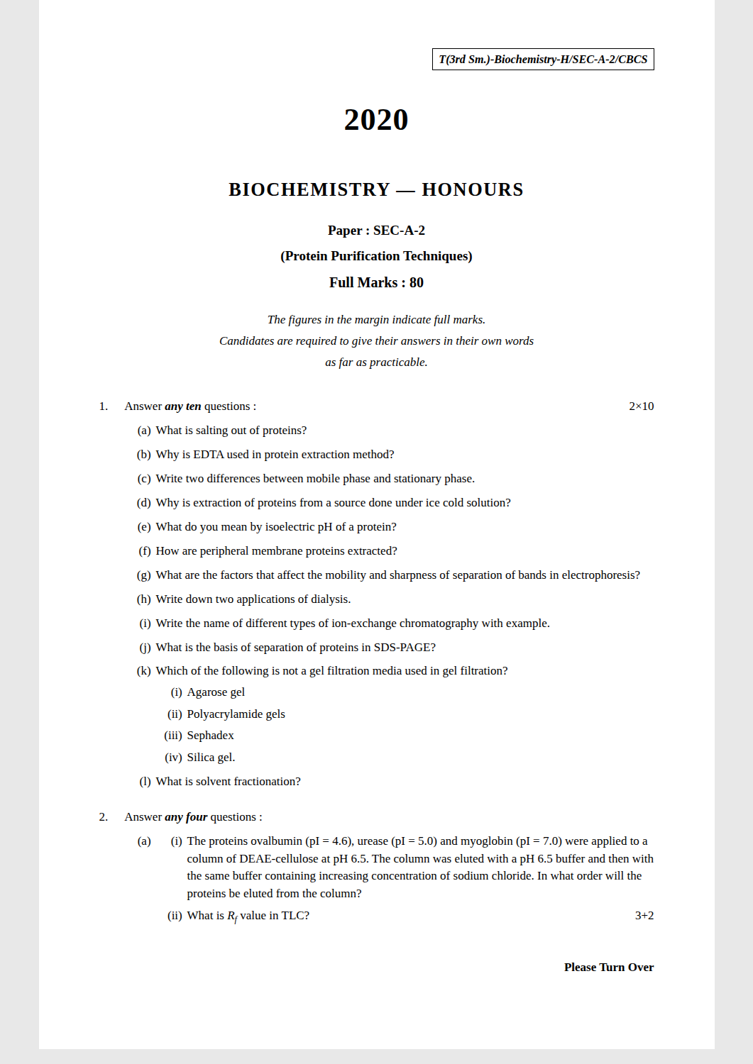T(3rd Sm.)-Biochemistry-H/SEC-A-2/CBCS
2020
BIOCHEMISTRY — HONOURS
Paper : SEC-A-2
(Protein Purification Techniques)
Full Marks : 80
The figures in the margin indicate full marks.
Candidates are required to give their answers in their own words
as far as practicable.
1. 2×10 Answer any ten questions :
(a) What is salting out of proteins?
(b) Why is EDTA used in protein extraction method?
(c) Write two differences between mobile phase and stationary phase.
(d) Why is extraction of proteins from a source done under ice cold solution?
(e) What do you mean by isoelectric pH of a protein?
(f) How are peripheral membrane proteins extracted?
(g) What are the factors that affect the mobility and sharpness of separation of bands in electrophoresis?
(h) Write down two applications of dialysis.
(i) Write the name of different types of ion-exchange chromatography with example.
(j) What is the basis of separation of proteins in SDS-PAGE?
(k) Which of the following is not a gel filtration media used in gel filtration?
(i) Agarose gel
(ii) Polyacrylamide gels
(iii) Sephadex
(iv) Silica gel.
(l) What is solvent fractionation?
2. Answer any four questions :
(a)
(i) The proteins ovalbumin (pI = 4.6), urease (pI = 5.0) and myoglobin (pI = 7.0) were applied to a column of DEAE-cellulose at pH 6.5. The column was eluted with a pH 6.5 buffer and then with the same buffer containing increasing concentration of sodium chloride. In what order will the proteins be eluted from the column?
(ii) 3+2 What is Rf value in TLC?
Please Turn Over